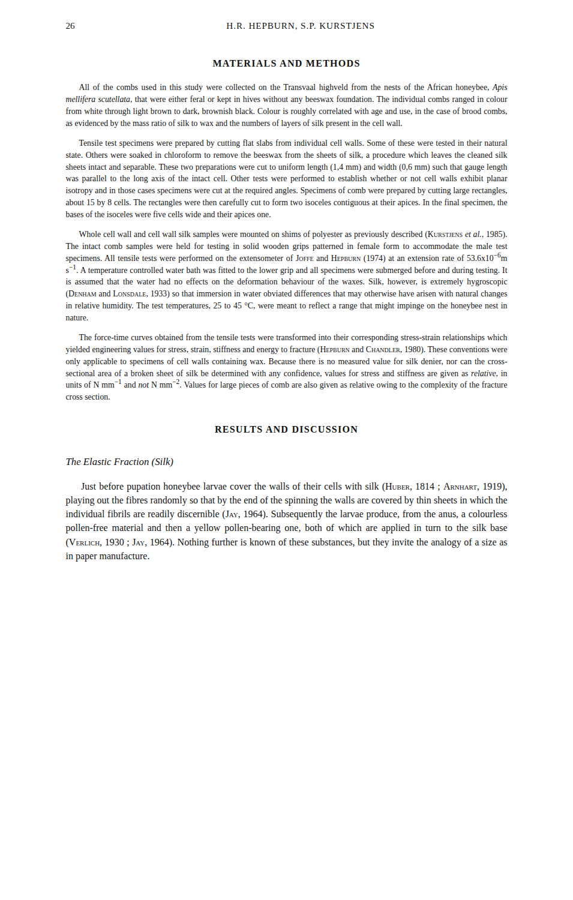26 H.R. Hepburn, S.P. Kurstjens
Materials and Methods
All of the combs used in this study were collected on the Transvaal highveld from the nests of the African honeybee, Apis mellifera scutellata, that were either feral or kept in hives without any beeswax foundation. The individual combs ranged in colour from white through light brown to dark, brownish black. Colour is roughly correlated with age and use, in the case of brood combs, as evidenced by the mass ratio of silk to wax and the numbers of layers of silk present in the cell wall.
Tensile test specimens were prepared by cutting flat slabs from individual cell walls. Some of these were tested in their natural state. Others were soaked in chloroform to remove the beeswax from the sheets of silk, a procedure which leaves the cleaned silk sheets intact and separable. These two preparations were cut to uniform length (1,4 mm) and width (0,6 mm) such that gauge length was parallel to the long axis of the intact cell. Other tests were performed to establish whether or not cell walls exhibit planar isotropy and in those cases specimens were cut at the required angles. Specimens of comb were prepared by cutting large rectangles, about 15 by 8 cells. The rectangles were then carefully cut to form two isoceles contiguous at their apices. In the final specimen, the bases of the isoceles were five cells wide and their apices one.
Whole cell wall and cell wall silk samples were mounted on shims of polyester as previously described (Kurstjens et al., 1985). The intact comb samples were held for testing in solid wooden grips patterned in female form to accommodate the male test specimens. All tensile tests were performed on the extensometer of Joffe and Hepburn (1974) at an extension rate of 53.6x10−6m s−1. A temperature controlled water bath was fitted to the lower grip and all specimens were submerged before and during testing. It is assumed that the water had no effects on the deformation behaviour of the waxes. Silk, however, is extremely hygroscopic (Denham and Lonsdale, 1933) so that immersion in water obviated differences that may otherwise have arisen with natural changes in relative humidity. The test temperatures, 25 to 45 °C, were meant to reflect a range that might impinge on the honeybee nest in nature.
The force-time curves obtained from the tensile tests were transformed into their corresponding stress-strain relationships which yielded engineering values for stress, strain, stiffness and energy to fracture (Hepburn and Chandler, 1980). These conventions were only applicable to specimens of cell walls containing wax. Because there is no measured value for silk denier, nor can the cross-sectional area of a broken sheet of silk be determined with any confidence, values for stress and stiffness are given as relative, in units of N mm−1 and not N mm−2. Values for large pieces of comb are also given as relative owing to the complexity of the fracture cross section.
Results and Discussion
The Elastic Fraction (Silk)
Just before pupation honeybee larvae cover the walls of their cells with silk (Huber, 1814 ; Arnhart, 1919), playing out the fibres randomly so that by the end of the spinning the walls are covered by thin sheets in which the individual fibrils are readily discernible (Jay, 1964). Subsequently the larvae produce, from the anus, a colourless pollen-free material and then a yellow pollen-bearing one, both of which are applied in turn to the silk base (Verlich, 1930 ; Jay, 1964). Nothing further is known of these substances, but they invite the analogy of a size as in paper manufacture.